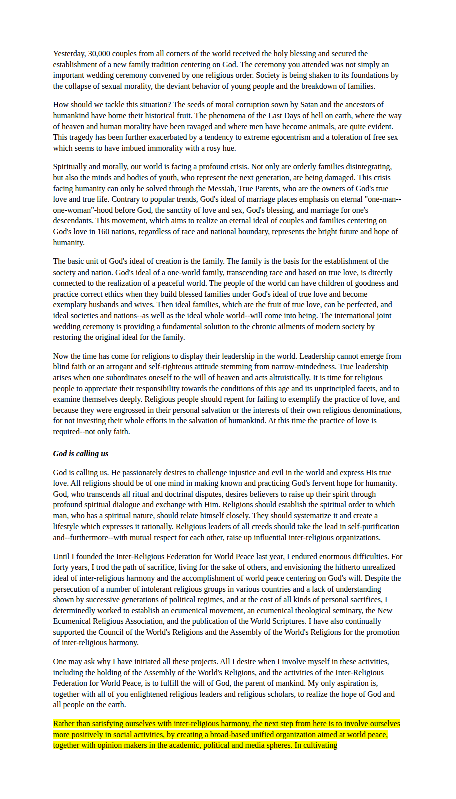Yesterday, 30,000 couples from all corners of the world received the holy blessing and secured the establishment of a new family tradition centering on God. The ceremony you attended was not simply an important wedding ceremony convened by one religious order. Society is being shaken to its foundations by the collapse of sexual morality, the deviant behavior of young people and the breakdown of families.
How should we tackle this situation? The seeds of moral corruption sown by Satan and the ancestors of humankind have borne their historical fruit. The phenomena of the Last Days of hell on earth, where the way of heaven and human morality have been ravaged and where men have become animals, are quite evident. This tragedy has been further exacerbated by a tendency to extreme egocentrism and a toleration of free sex which seems to have imbued immorality with a rosy hue.
Spiritually and morally, our world is facing a profound crisis. Not only are orderly families disintegrating, but also the minds and bodies of youth, who represent the next generation, are being damaged. This crisis facing humanity can only be solved through the Messiah, True Parents, who are the owners of God's true love and true life. Contrary to popular trends, God's ideal of marriage places emphasis on eternal "one-man--one-woman"-hood before God, the sanctity of love and sex, God's blessing, and marriage for one's descendants. This movement, which aims to realize an eternal ideal of couples and families centering on God's love in 160 nations, regardless of race and national boundary, represents the bright future and hope of humanity.
The basic unit of God's ideal of creation is the family. The family is the basis for the establishment of the society and nation. God's ideal of a one-world family, transcending race and based on true love, is directly connected to the realization of a peaceful world. The people of the world can have children of goodness and practice correct ethics when they build blessed families under God's ideal of true love and become exemplary husbands and wives. Then ideal families, which are the fruit of true love, can be perfected, and ideal societies and nations--as well as the ideal whole world--will come into being. The international joint wedding ceremony is providing a fundamental solution to the chronic ailments of modern society by restoring the original ideal for the family.
Now the time has come for religions to display their leadership in the world. Leadership cannot emerge from blind faith or an arrogant and self-righteous attitude stemming from narrow-mindedness. True leadership arises when one subordinates oneself to the will of heaven and acts altruistically. It is time for religious people to appreciate their responsibility towards the conditions of this age and its unprincipled facets, and to examine themselves deeply. Religious people should repent for failing to exemplify the practice of love, and because they were engrossed in their personal salvation or the interests of their own religious denominations, for not investing their whole efforts in the salvation of humankind. At this time the practice of love is required--not only faith.
God is calling us
God is calling us. He passionately desires to challenge injustice and evil in the world and express His true love. All religions should be of one mind in making known and practicing God's fervent hope for humanity. God, who transcends all ritual and doctrinal disputes, desires believers to raise up their spirit through profound spiritual dialogue and exchange with Him. Religions should establish the spiritual order to which man, who has a spiritual nature, should relate himself closely. They should systematize it and create a lifestyle which expresses it rationally. Religious leaders of all creeds should take the lead in self-purification and--furthermore--with mutual respect for each other, raise up influential inter-religious organizations.
Until I founded the Inter-Religious Federation for World Peace last year, I endured enormous difficulties. For forty years, I trod the path of sacrifice, living for the sake of others, and envisioning the hitherto unrealized ideal of inter-religious harmony and the accomplishment of world peace centering on God's will. Despite the persecution of a number of intolerant religious groups in various countries and a lack of understanding shown by successive generations of political regimes, and at the cost of all kinds of personal sacrifices, I determinedly worked to establish an ecumenical movement, an ecumenical theological seminary, the New Ecumenical Religious Association, and the publication of the World Scriptures. I have also continually supported the Council of the World's Religions and the Assembly of the World's Religions for the promotion of inter-religious harmony.
One may ask why I have initiated all these projects. All I desire when I involve myself in these activities, including the holding of the Assembly of the World's Religions, and the activities of the Inter-Religious Federation for World Peace, is to fulfill the will of God, the parent of mankind. My only aspiration is, together with all of you enlightened religious leaders and religious scholars, to realize the hope of God and all people on the earth.
Rather than satisfying ourselves with inter-religious harmony, the next step from here is to involve ourselves more positively in social activities, by creating a broad-based unified organization aimed at world peace, together with opinion makers in the academic, political and media spheres. In cultivating